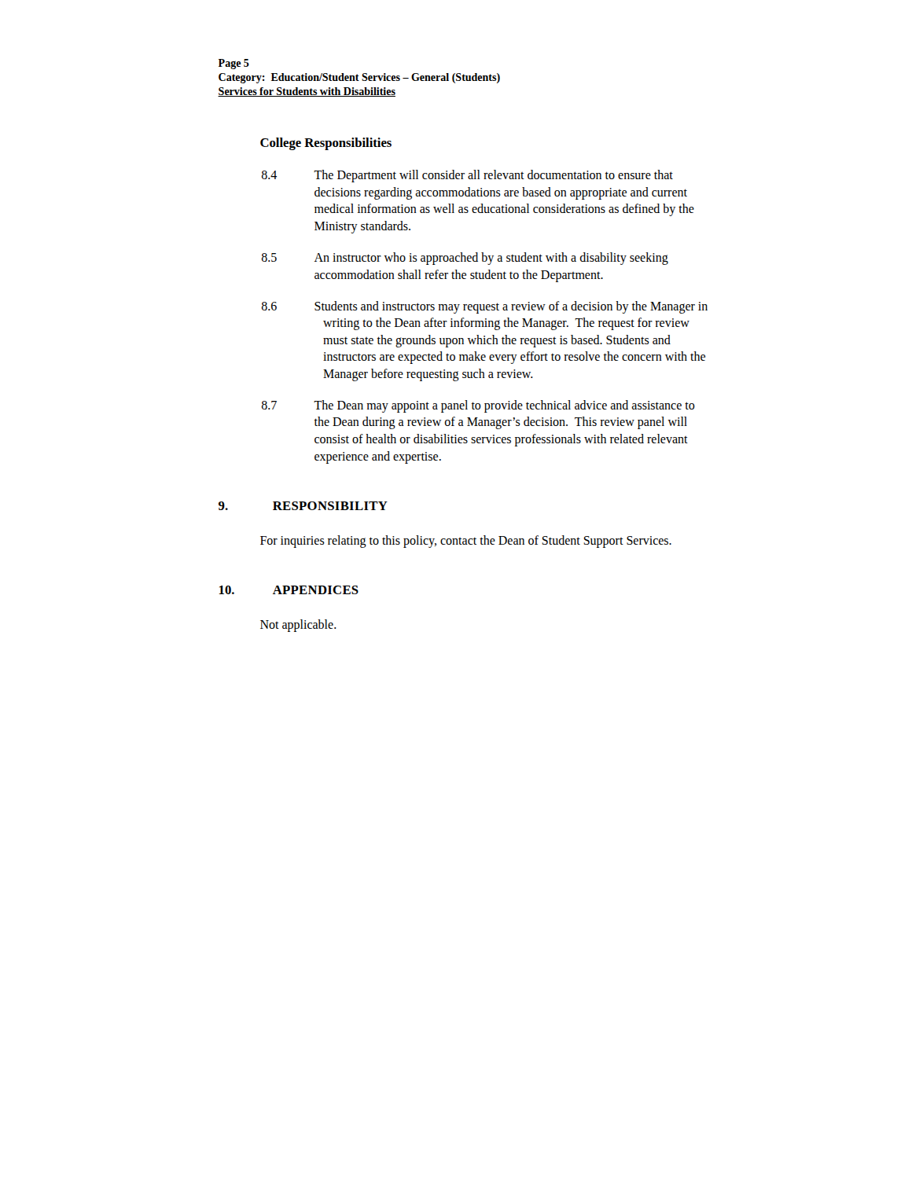Page 5
Category: Education/Student Services – General (Students)
Services for Students with Disabilities
College Responsibilities
8.4
The Department will consider all relevant documentation to ensure that decisions regarding accommodations are based on appropriate and current medical information as well as educational considerations as defined by the Ministry standards.
8.5
An instructor who is approached by a student with a disability seeking accommodation shall refer the student to the Department.
8.6
Students and instructors may request a review of a decision by the Manager in writing to the Dean after informing the Manager. The request for review must state the grounds upon which the request is based. Students and instructors are expected to make every effort to resolve the concern with the Manager before requesting such a review.
8.7
The Dean may appoint a panel to provide technical advice and assistance to the Dean during a review of a Manager’s decision. This review panel will consist of health or disabilities services professionals with related relevant experience and expertise.
9.
RESPONSIBILITY
For inquiries relating to this policy, contact the Dean of Student Support Services.
10.
APPENDICES
Not applicable.